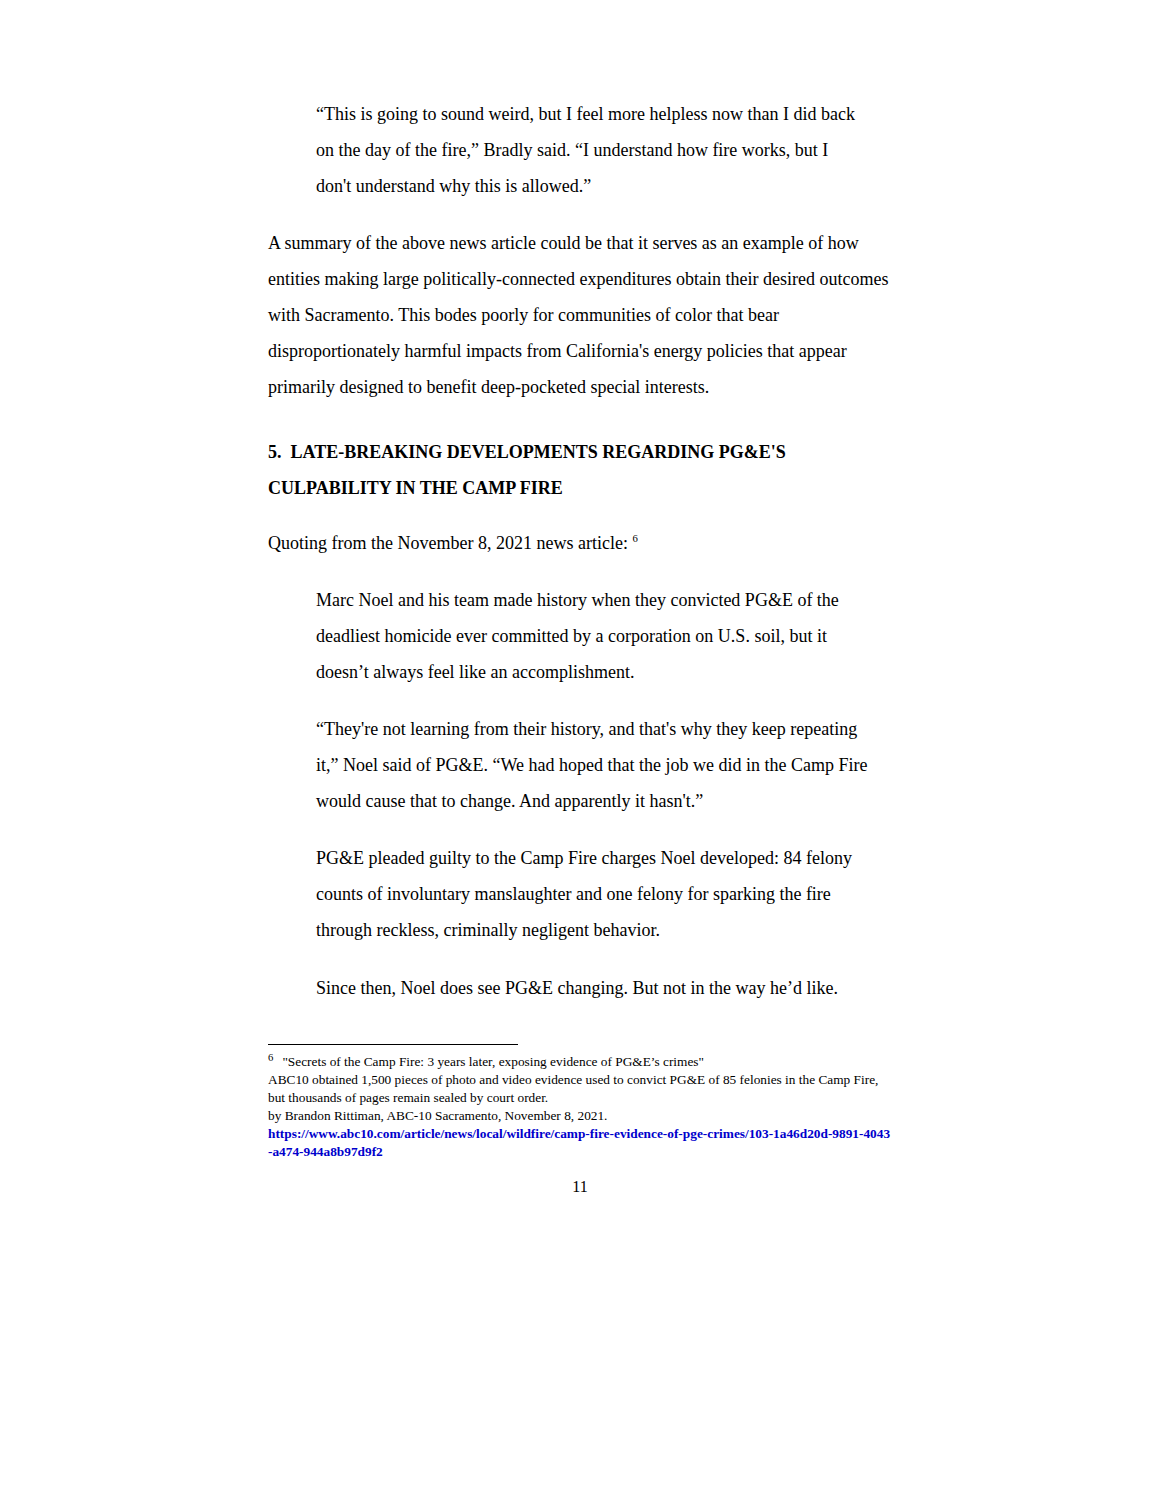“This is going to sound weird, but I feel more helpless now than I did back on the day of the fire,” Bradly said. “I understand how fire works, but I don't understand why this is allowed.”
A summary of the above news article could be that it serves as an example of how entities making large politically-connected expenditures obtain their desired outcomes with Sacramento. This bodes poorly for communities of color that bear disproportionately harmful impacts from California's energy policies that appear primarily designed to benefit deep-pocketed special interests.
5. Late-Breaking Developments Regarding PG&E's Culpability in the Camp Fire
Quoting from the November 8, 2021 news article: 6
Marc Noel and his team made history when they convicted PG&E of the deadliest homicide ever committed by a corporation on U.S. soil, but it doesn’t always feel like an accomplishment.
“They're not learning from their history, and that's why they keep repeating it,” Noel said of PG&E. “We had hoped that the job we did in the Camp Fire would cause that to change. And apparently it hasn't.”
PG&E pleaded guilty to the Camp Fire charges Noel developed: 84 felony counts of involuntary manslaughter and one felony for sparking the fire through reckless, criminally negligent behavior.
Since then, Noel does see PG&E changing. But not in the way he’d like.
6 "Secrets of the Camp Fire: 3 years later, exposing evidence of PG&E’s crimes"
ABC10 obtained 1,500 pieces of photo and video evidence used to convict PG&E of 85 felonies in the Camp Fire, but thousands of pages remain sealed by court order.
by Brandon Rittiman, ABC-10 Sacramento, November 8, 2021.
https://www.abc10.com/article/news/local/wildfire/camp-fire-evidence-of-pge-crimes/103-1a46d20d-9891-4043-a474-944a8b97d9f2
11